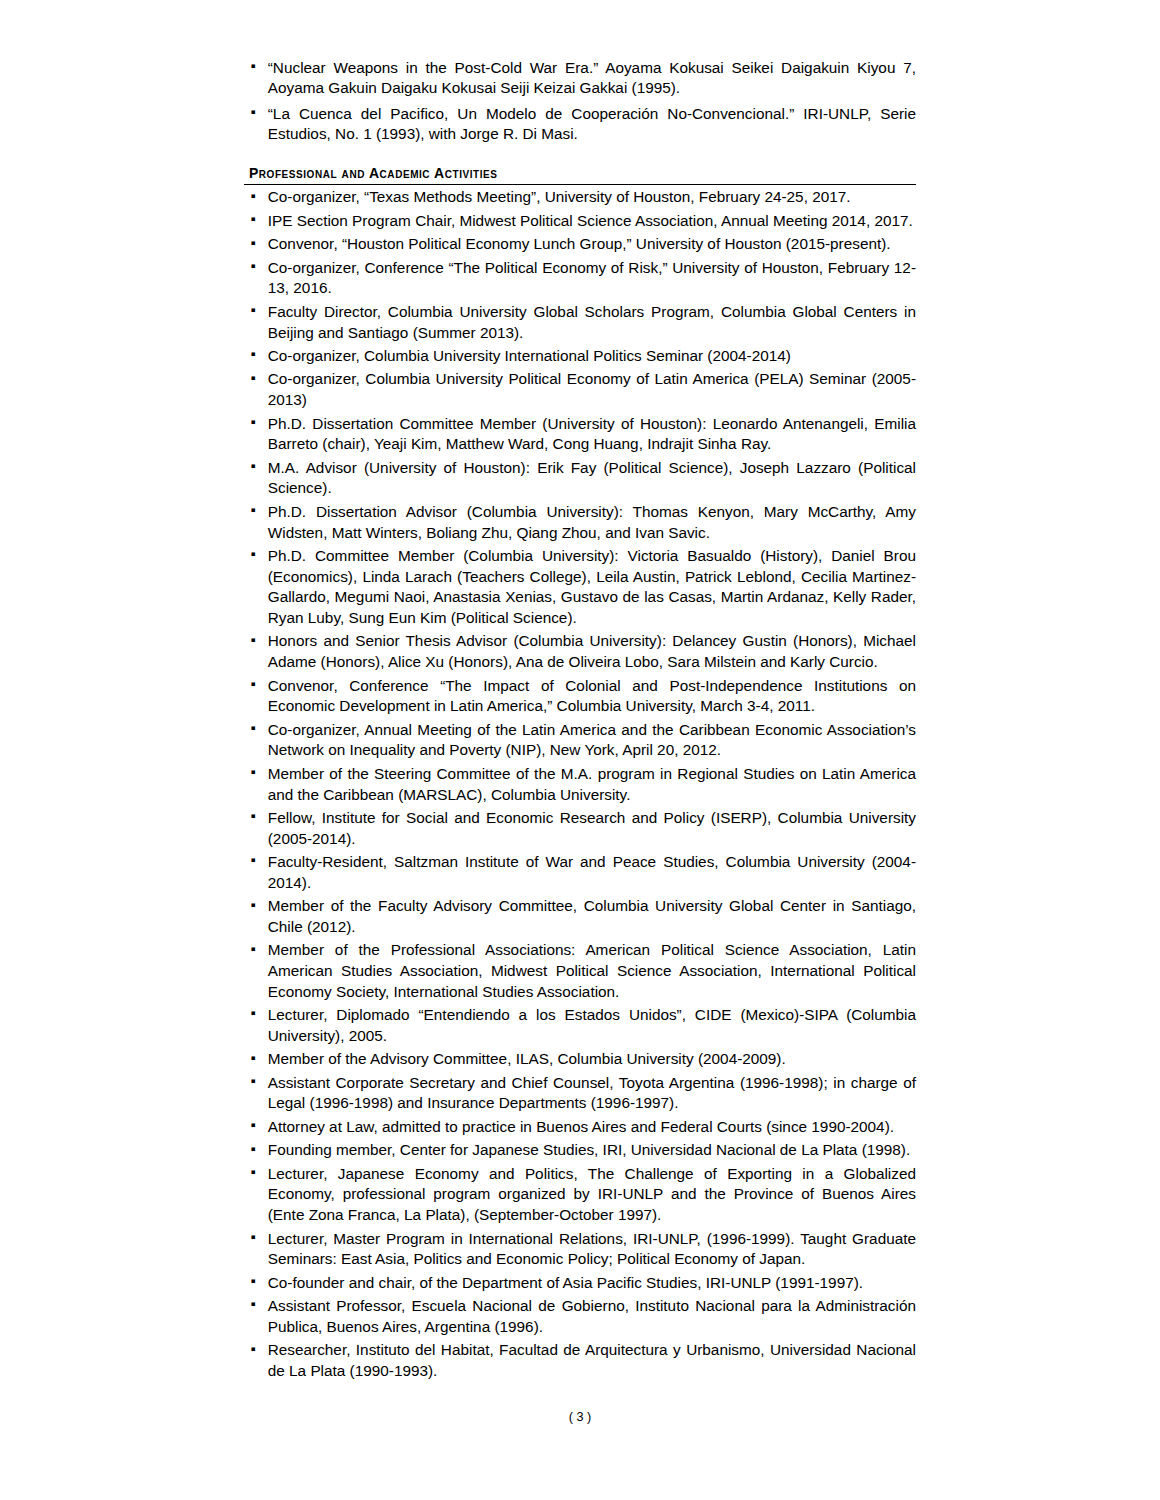“Nuclear Weapons in the Post-Cold War Era.” Aoyama Kokusai Seikei Daigakuin Kiyou 7, Aoyama Gakuin Daigaku Kokusai Seiji Keizai Gakkai (1995).
“La Cuenca del Pacifico, Un Modelo de Cooperación No-Convencional.” IRI-UNLP, Serie Estudios, No. 1 (1993), with Jorge R. Di Masi.
Professional and Academic Activities
Co-organizer, “Texas Methods Meeting”, University of Houston, February 24-25, 2017.
IPE Section Program Chair, Midwest Political Science Association, Annual Meeting 2014, 2017.
Convenor, “Houston Political Economy Lunch Group,” University of Houston (2015-present).
Co-organizer, Conference “The Political Economy of Risk,” University of Houston, February 12-13, 2016.
Faculty Director, Columbia University Global Scholars Program, Columbia Global Centers in Beijing and Santiago (Summer 2013).
Co-organizer, Columbia University International Politics Seminar (2004-2014)
Co-organizer, Columbia University Political Economy of Latin America (PELA) Seminar (2005-2013)
Ph.D. Dissertation Committee Member (University of Houston): Leonardo Antenangeli, Emilia Barreto (chair), Yeaji Kim, Matthew Ward, Cong Huang, Indrajit Sinha Ray.
M.A. Advisor (University of Houston): Erik Fay (Political Science), Joseph Lazzaro (Political Science).
Ph.D. Dissertation Advisor (Columbia University): Thomas Kenyon, Mary McCarthy, Amy Widsten, Matt Winters, Boliang Zhu, Qiang Zhou, and Ivan Savic.
Ph.D. Committee Member (Columbia University): Victoria Basualdo (History), Daniel Brou (Economics), Linda Larach (Teachers College), Leila Austin, Patrick Leblond, Cecilia Martinez-Gallardo, Megumi Naoi, Anastasia Xenias, Gustavo de las Casas, Martin Ardanaz, Kelly Rader, Ryan Luby, Sung Eun Kim (Political Science).
Honors and Senior Thesis Advisor (Columbia University): Delancey Gustin (Honors), Michael Adame (Honors), Alice Xu (Honors), Ana de Oliveira Lobo, Sara Milstein and Karly Curcio.
Convenor, Conference “The Impact of Colonial and Post-Independence Institutions on Economic Development in Latin America,” Columbia University, March 3-4, 2011.
Co-organizer, Annual Meeting of the Latin America and the Caribbean Economic Association’s Network on Inequality and Poverty (NIP), New York, April 20, 2012.
Member of the Steering Committee of the M.A. program in Regional Studies on Latin America and the Caribbean (MARSLAC), Columbia University.
Fellow, Institute for Social and Economic Research and Policy (ISERP), Columbia University (2005-2014).
Faculty-Resident, Saltzman Institute of War and Peace Studies, Columbia University (2004-2014).
Member of the Faculty Advisory Committee, Columbia University Global Center in Santiago, Chile (2012).
Member of the Professional Associations: American Political Science Association, Latin American Studies Association, Midwest Political Science Association, International Political Economy Society, International Studies Association.
Lecturer, Diplomado “Entendiendo a los Estados Unidos”, CIDE (Mexico)-SIPA (Columbia University), 2005.
Member of the Advisory Committee, ILAS, Columbia University (2004-2009).
Assistant Corporate Secretary and Chief Counsel, Toyota Argentina (1996-1998); in charge of Legal (1996-1998) and Insurance Departments (1996-1997).
Attorney at Law, admitted to practice in Buenos Aires and Federal Courts (since 1990-2004).
Founding member, Center for Japanese Studies, IRI, Universidad Nacional de La Plata (1998).
Lecturer, Japanese Economy and Politics, The Challenge of Exporting in a Globalized Economy, professional program organized by IRI-UNLP and the Province of Buenos Aires (Ente Zona Franca, La Plata), (September-October 1997).
Lecturer, Master Program in International Relations, IRI-UNLP, (1996-1999). Taught Graduate Seminars: East Asia, Politics and Economic Policy; Political Economy of Japan.
Co-founder and chair, of the Department of Asia Pacific Studies, IRI-UNLP (1991-1997).
Assistant Professor, Escuela Nacional de Gobierno, Instituto Nacional para la Administración Publica, Buenos Aires, Argentina (1996).
Researcher, Instituto del Habitat, Facultad de Arquitectura y Urbanismo, Universidad Nacional de La Plata (1990-1993).
( 3 )